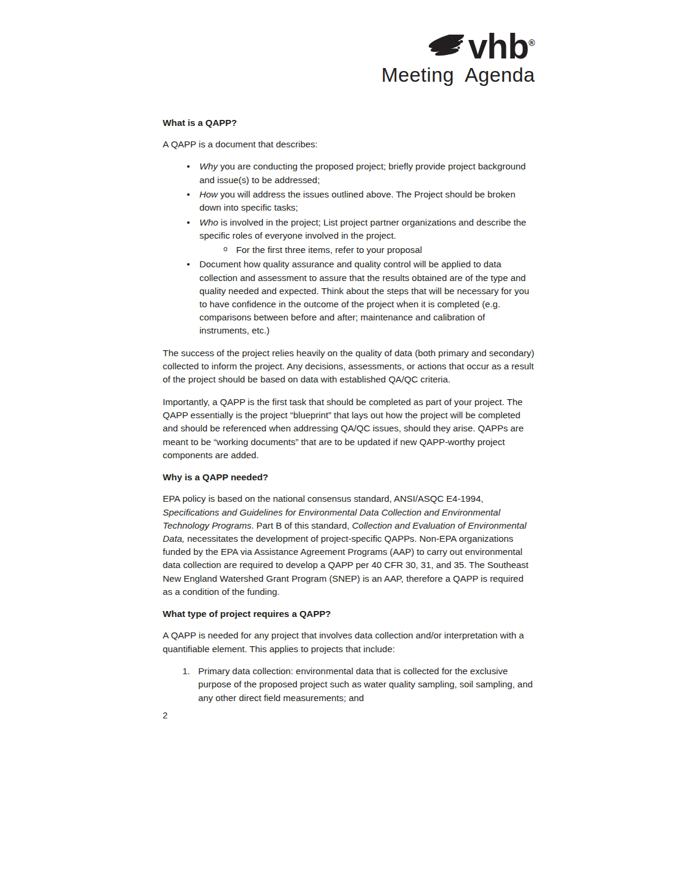vhb®
Meeting Agenda
What is a QAPP?
A QAPP is a document that describes:
Why you are conducting the proposed project; briefly provide project background and issue(s) to be addressed;
How you will address the issues outlined above. The Project should be broken down into specific tasks;
Who is involved in the project; List project partner organizations and describe the specific roles of everyone involved in the project.
For the first three items, refer to your proposal
Document how quality assurance and quality control will be applied to data collection and assessment to assure that the results obtained are of the type and quality needed and expected. Think about the steps that will be necessary for you to have confidence in the outcome of the project when it is completed (e.g. comparisons between before and after; maintenance and calibration of instruments, etc.)
The success of the project relies heavily on the quality of data (both primary and secondary) collected to inform the project. Any decisions, assessments, or actions that occur as a result of the project should be based on data with established QA/QC criteria.
Importantly, a QAPP is the first task that should be completed as part of your project. The QAPP essentially is the project “blueprint” that lays out how the project will be completed and should be referenced when addressing QA/QC issues, should they arise. QAPPs are meant to be “working documents” that are to be updated if new QAPP-worthy project components are added.
Why is a QAPP needed?
EPA policy is based on the national consensus standard, ANSI/ASQC E4-1994, Specifications and Guidelines for Environmental Data Collection and Environmental Technology Programs. Part B of this standard, Collection and Evaluation of Environmental Data, necessitates the development of project-specific QAPPs. Non-EPA organizations funded by the EPA via Assistance Agreement Programs (AAP) to carry out environmental data collection are required to develop a QAPP per 40 CFR 30, 31, and 35. The Southeast New England Watershed Grant Program (SNEP) is an AAP, therefore a QAPP is required as a condition of the funding.
What type of project requires a QAPP?
A QAPP is needed for any project that involves data collection and/or interpretation with a quantifiable element. This applies to projects that include:
Primary data collection: environmental data that is collected for the exclusive purpose of the proposed project such as water quality sampling, soil sampling, and any other direct field measurements; and
2